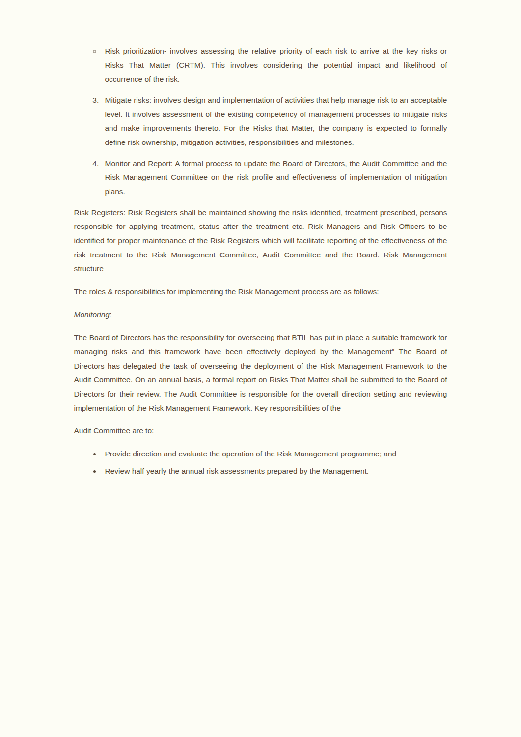Risk prioritization- involves assessing the relative priority of each risk to arrive at the key risks or Risks That Matter (CRTM). This involves considering the potential impact and likelihood of occurrence of the risk.
Mitigate risks: involves design and implementation of activities that help manage risk to an acceptable level. It involves assessment of the existing competency of management processes to mitigate risks and make improvements thereto. For the Risks that Matter, the company is expected to formally define risk ownership, mitigation activities, responsibilities and milestones.
Monitor and Report: A formal process to update the Board of Directors, the Audit Committee and the Risk Management Committee on the risk profile and effectiveness of implementation of mitigation plans.
Risk Registers: Risk Registers shall be maintained showing the risks identified, treatment prescribed, persons responsible for applying treatment, status after the treatment etc. Risk Managers and Risk Officers to be identified for proper maintenance of the Risk Registers which will facilitate reporting of the effectiveness of the risk treatment to the Risk Management Committee, Audit Committee and the Board. Risk Management structure
The roles & responsibilities for implementing the Risk Management process are as follows:
Monitoring:
The Board of Directors has the responsibility for overseeing that BTIL has put in place a suitable framework for managing risks and this framework have been effectively deployed by the Management" The Board of Directors has delegated the task of overseeing the deployment of the Risk Management Framework to the Audit Committee. On an annual basis, a formal report on Risks That Matter shall be submitted to the Board of Directors for their review. The Audit Committee is responsible for the overall direction setting and reviewing implementation of the Risk Management Framework. Key responsibilities of the
Audit Committee are to:
Provide direction and evaluate the operation of the Risk Management programme; and
Review half yearly the annual risk assessments prepared by the Management.